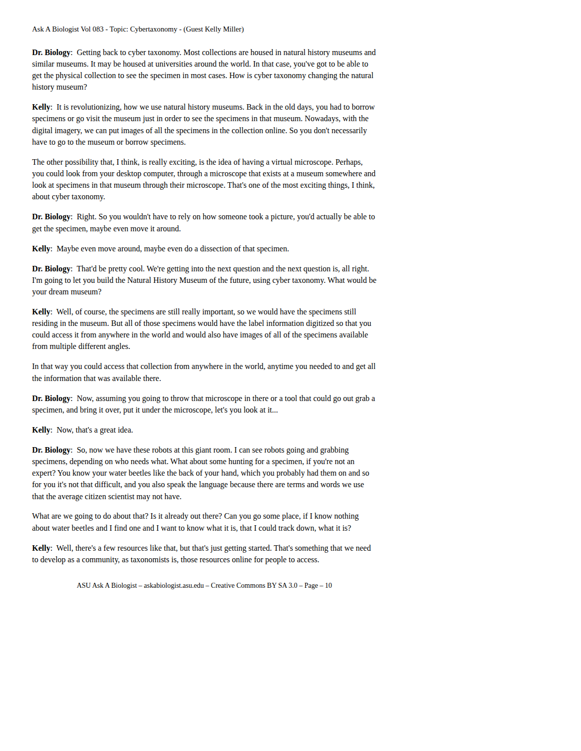Ask A Biologist Vol 083 - Topic: Cybertaxonomy - (Guest Kelly Miller)
Dr. Biology: Getting back to cyber taxonomy. Most collections are housed in natural history museums and similar museums. It may be housed at universities around the world. In that case, you've got to be able to get the physical collection to see the specimen in most cases. How is cyber taxonomy changing the natural history museum?
Kelly: It is revolutionizing, how we use natural history museums. Back in the old days, you had to borrow specimens or go visit the museum just in order to see the specimens in that museum. Nowadays, with the digital imagery, we can put images of all the specimens in the collection online. So you don't necessarily have to go to the museum or borrow specimens.
The other possibility that, I think, is really exciting, is the idea of having a virtual microscope. Perhaps, you could look from your desktop computer, through a microscope that exists at a museum somewhere and look at specimens in that museum through their microscope. That's one of the most exciting things, I think, about cyber taxonomy.
Dr. Biology: Right. So you wouldn't have to rely on how someone took a picture, you'd actually be able to get the specimen, maybe even move it around.
Kelly: Maybe even move around, maybe even do a dissection of that specimen.
Dr. Biology: That'd be pretty cool. We're getting into the next question and the next question is, all right. I'm going to let you build the Natural History Museum of the future, using cyber taxonomy. What would be your dream museum?
Kelly: Well, of course, the specimens are still really important, so we would have the specimens still residing in the museum. But all of those specimens would have the label information digitized so that you could access it from anywhere in the world and would also have images of all of the specimens available from multiple different angles.
In that way you could access that collection from anywhere in the world, anytime you needed to and get all the information that was available there.
Dr. Biology: Now, assuming you going to throw that microscope in there or a tool that could go out grab a specimen, and bring it over, put it under the microscope, let's you look at it...
Kelly: Now, that's a great idea.
Dr. Biology: So, now we have these robots at this giant room. I can see robots going and grabbing specimens, depending on who needs what. What about some hunting for a specimen, if you're not an expert? You know your water beetles like the back of your hand, which you probably had them on and so for you it's not that difficult, and you also speak the language because there are terms and words we use that the average citizen scientist may not have.
What are we going to do about that? Is it already out there? Can you go some place, if I know nothing about water beetles and I find one and I want to know what it is, that I could track down, what it is?
Kelly: Well, there's a few resources like that, but that's just getting started. That's something that we need to develop as a community, as taxonomists is, those resources online for people to access.
ASU Ask A Biologist – askabiologist.asu.edu – Creative Commons BY SA 3.0 – Page – 10